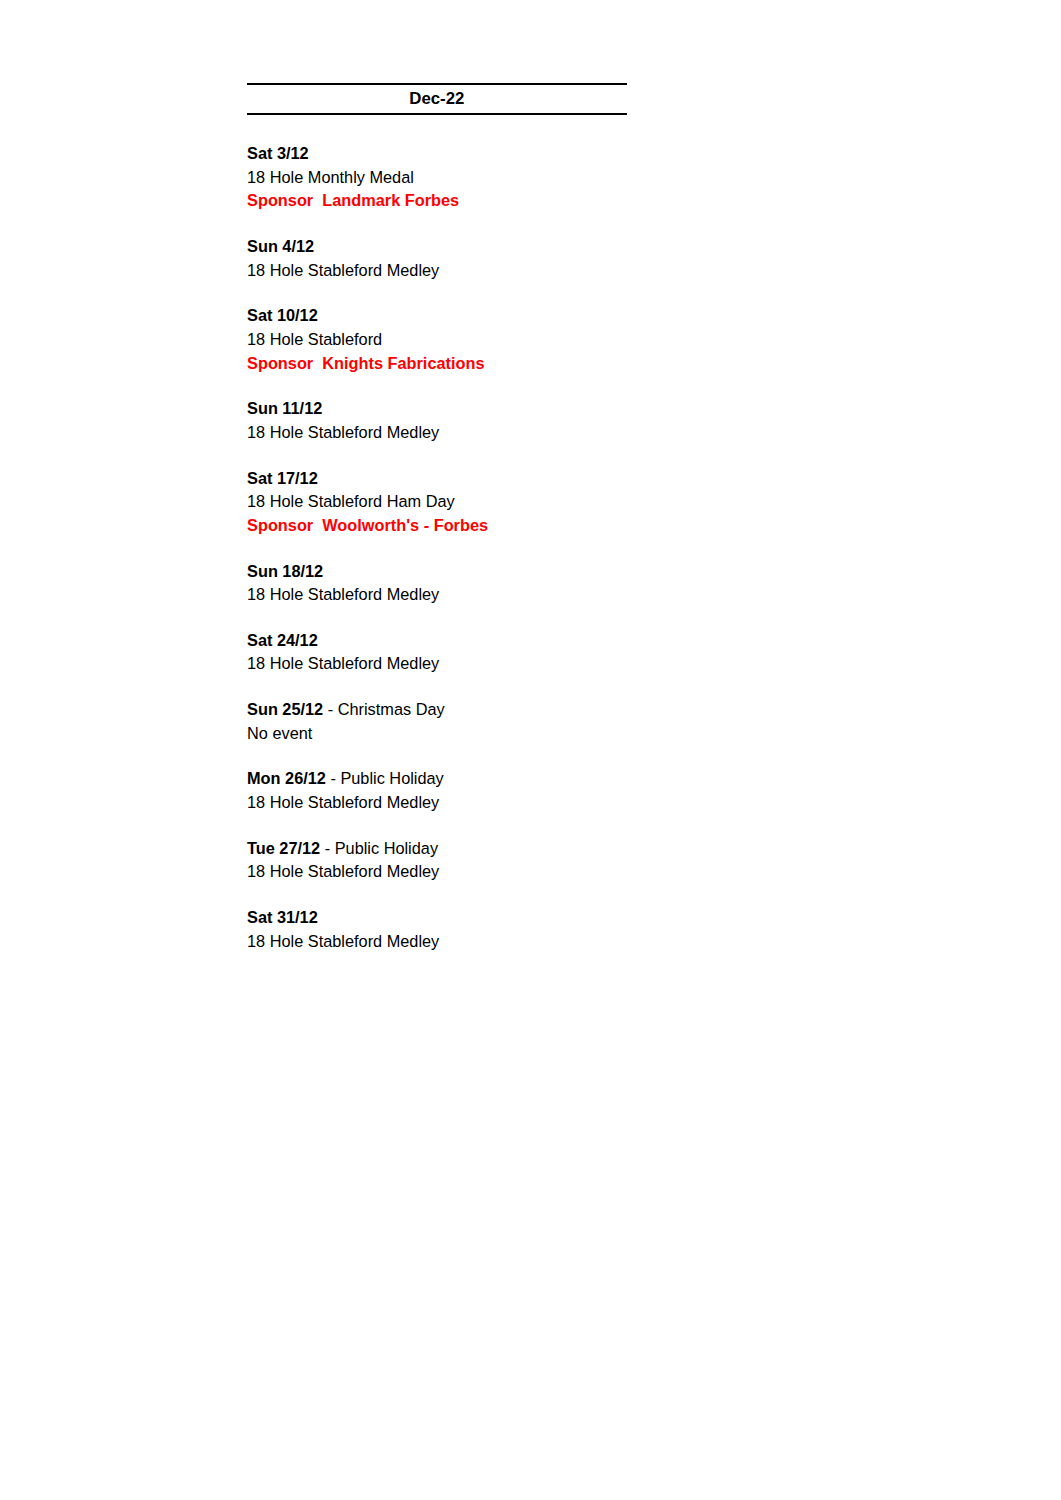Dec-22
Sat 3/12
18 Hole Monthly Medal
Sponsor Landmark Forbes
Sun 4/12
18 Hole Stableford Medley
Sat 10/12
18 Hole Stableford
Sponsor Knights Fabrications
Sun 11/12
18 Hole Stableford Medley
Sat 17/12
18 Hole Stableford Ham Day
Sponsor Woolworth's - Forbes
Sun 18/12
18 Hole Stableford Medley
Sat 24/12
18 Hole Stableford Medley
Sun 25/12 - Christmas Day
No event
Mon 26/12 - Public Holiday
18 Hole Stableford Medley
Tue 27/12 - Public Holiday
18 Hole Stableford Medley
Sat 31/12
18 Hole Stableford Medley